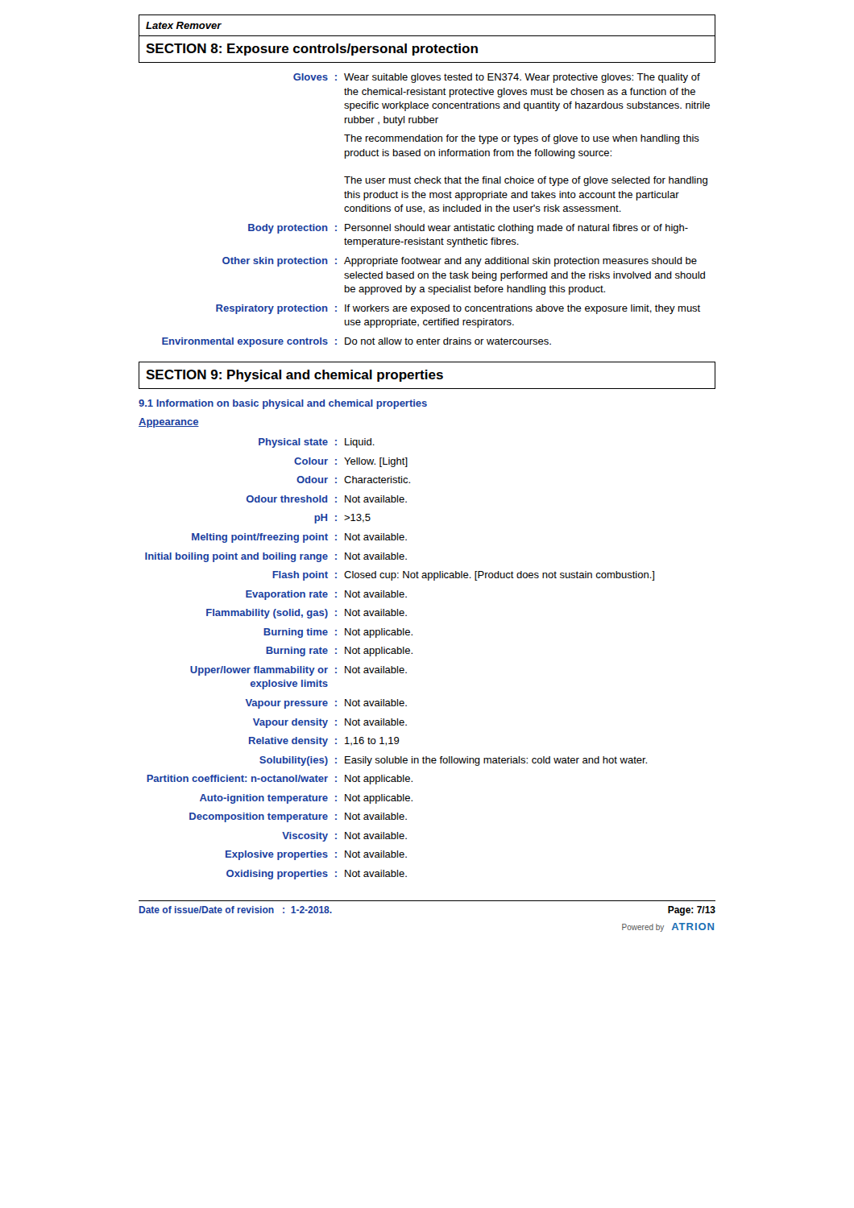Latex Remover
SECTION 8: Exposure controls/personal protection
| Gloves | : | Wear suitable gloves tested to EN374. Wear protective gloves: The quality of the chemical-resistant protective gloves must be chosen as a function of the specific workplace concentrations and quantity of hazardous substances. nitrile rubber , butyl rubber |
| | | The recommendation for the type or types of glove to use when handling this product is based on information from the following source: |
| | | The user must check that the final choice of type of glove selected for handling this product is the most appropriate and takes into account the particular conditions of use, as included in the user's risk assessment. |
| Body protection | : | Personnel should wear antistatic clothing made of natural fibres or of high-temperature-resistant synthetic fibres. |
| Other skin protection | : | Appropriate footwear and any additional skin protection measures should be selected based on the task being performed and the risks involved and should be approved by a specialist before handling this product. |
| Respiratory protection | : | If workers are exposed to concentrations above the exposure limit, they must use appropriate, certified respirators. |
| Environmental exposure controls | : | Do not allow to enter drains or watercourses. |
SECTION 9: Physical and chemical properties
9.1 Information on basic physical and chemical properties
Appearance
| Physical state | : | Liquid. |
| Colour | : | Yellow. [Light] |
| Odour | : | Characteristic. |
| Odour threshold | : | Not available. |
| pH | : | >13,5 |
| Melting point/freezing point | : | Not available. |
| Initial boiling point and boiling range | : | Not available. |
| Flash point | : | Closed cup: Not applicable. [Product does not sustain combustion.] |
| Evaporation rate | : | Not available. |
| Flammability (solid, gas) | : | Not available. |
| Burning time | : | Not applicable. |
| Burning rate | : | Not applicable. |
| Upper/lower flammability or explosive limits | : | Not available. |
| Vapour pressure | : | Not available. |
| Vapour density | : | Not available. |
| Relative density | : | 1,16 to 1,19 |
| Solubility(ies) | : | Easily soluble in the following materials: cold water and hot water. |
| Partition coefficient: n-octanol/water | : | Not applicable. |
| Auto-ignition temperature | : | Not applicable. |
| Decomposition temperature | : | Not available. |
| Viscosity | : | Not available. |
| Explosive properties | : | Not available. |
| Oxidising properties | : | Not available. |
Date of issue/Date of revision : 1-2-2018.
Page: 7/13
Powered by ATRION